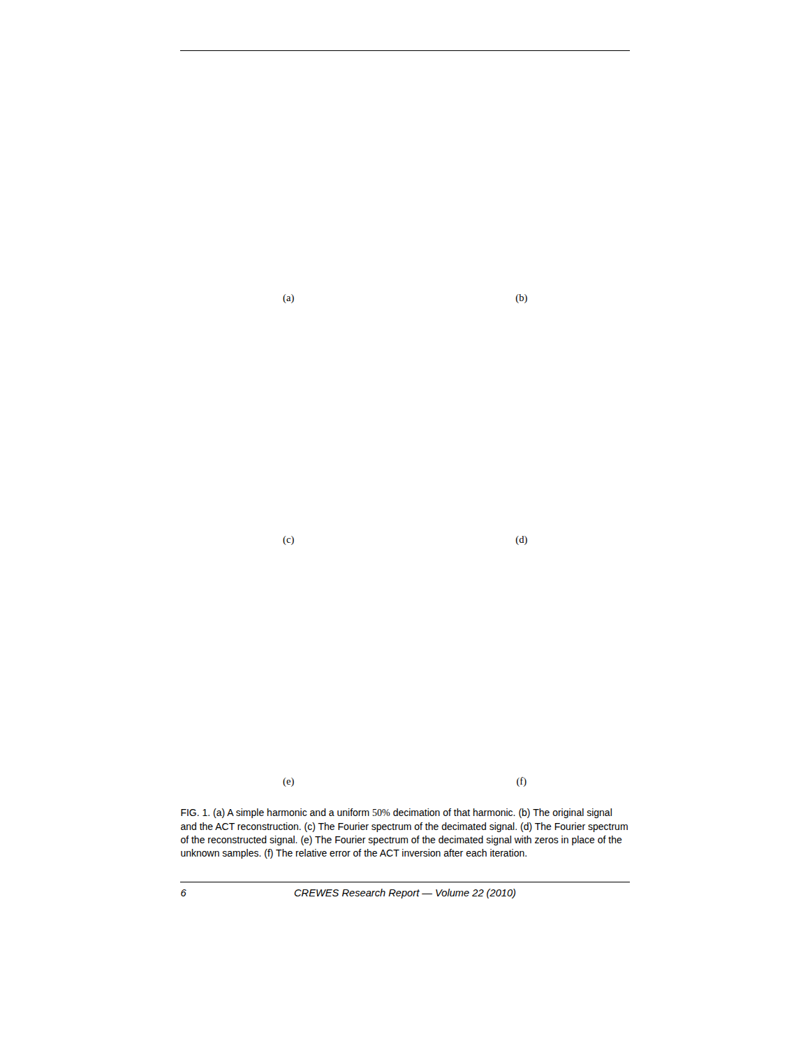(a)
(b)
(c)
(d)
(e)
(f)
FIG. 1. (a) A simple harmonic and a uniform 50% decimation of that harmonic. (b) The original signal and the ACT reconstruction. (c) The Fourier spectrum of the decimated signal. (d) The Fourier spectrum of the reconstructed signal. (e) The Fourier spectrum of the decimated signal with zeros in place of the unknown samples. (f) The relative error of the ACT inversion after each iteration.
6
CREWES Research Report — Volume 22 (2010)